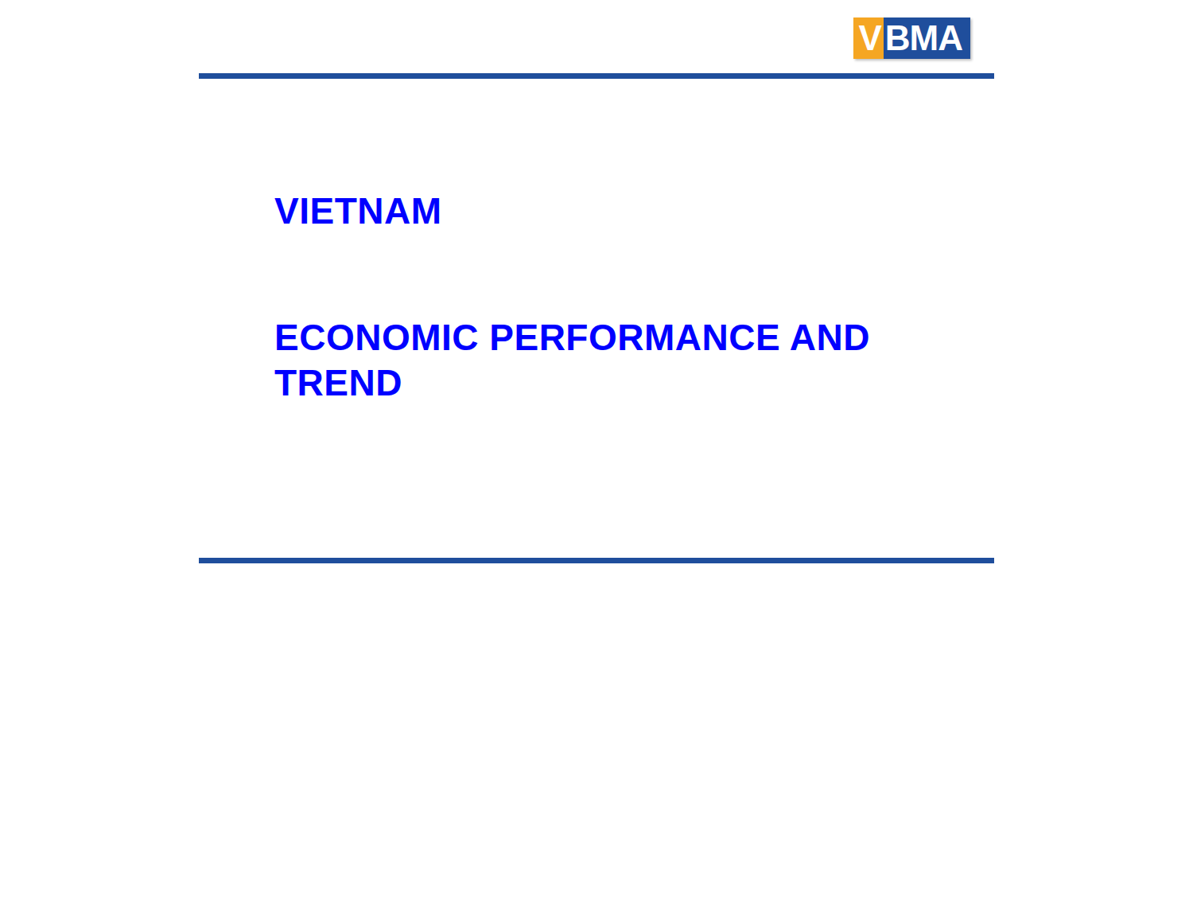VBMA
VIETNAM
ECONOMIC PERFORMANCE AND TREND